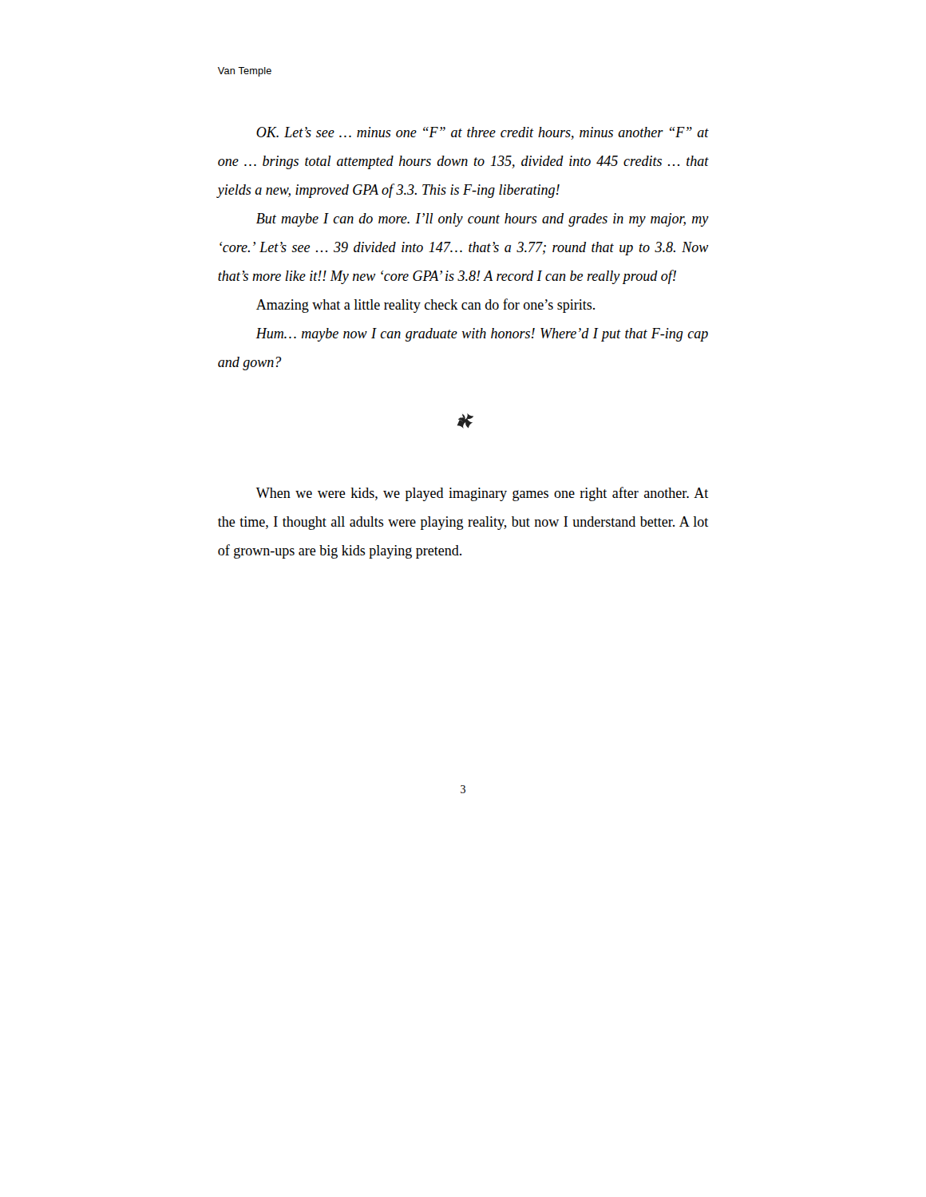Van Temple
OK. Let’s see … minus one “F” at three credit hours, minus another “F” at one … brings total attempted hours down to 135, divided into 445 credits … that yields a new, improved GPA of 3.3. This is F-ing liberating!
But maybe I can do more. I’ll only count hours and grades in my major, my ‘core.’ Let’s see … 39 divided into 147… that’s a 3.77; round that up to 3.8. Now that’s more like it!! My new ‘core GPA’ is 3.8! A record I can be really proud of!
Amazing what a little reality check can do for one’s spirits.
Hum… maybe now I can graduate with honors! Where’d I put that F-ing cap and gown?
When we were kids, we played imaginary games one right after another. At the time, I thought all adults were playing reality, but now I understand better. A lot of grown-ups are big kids playing pretend.
3